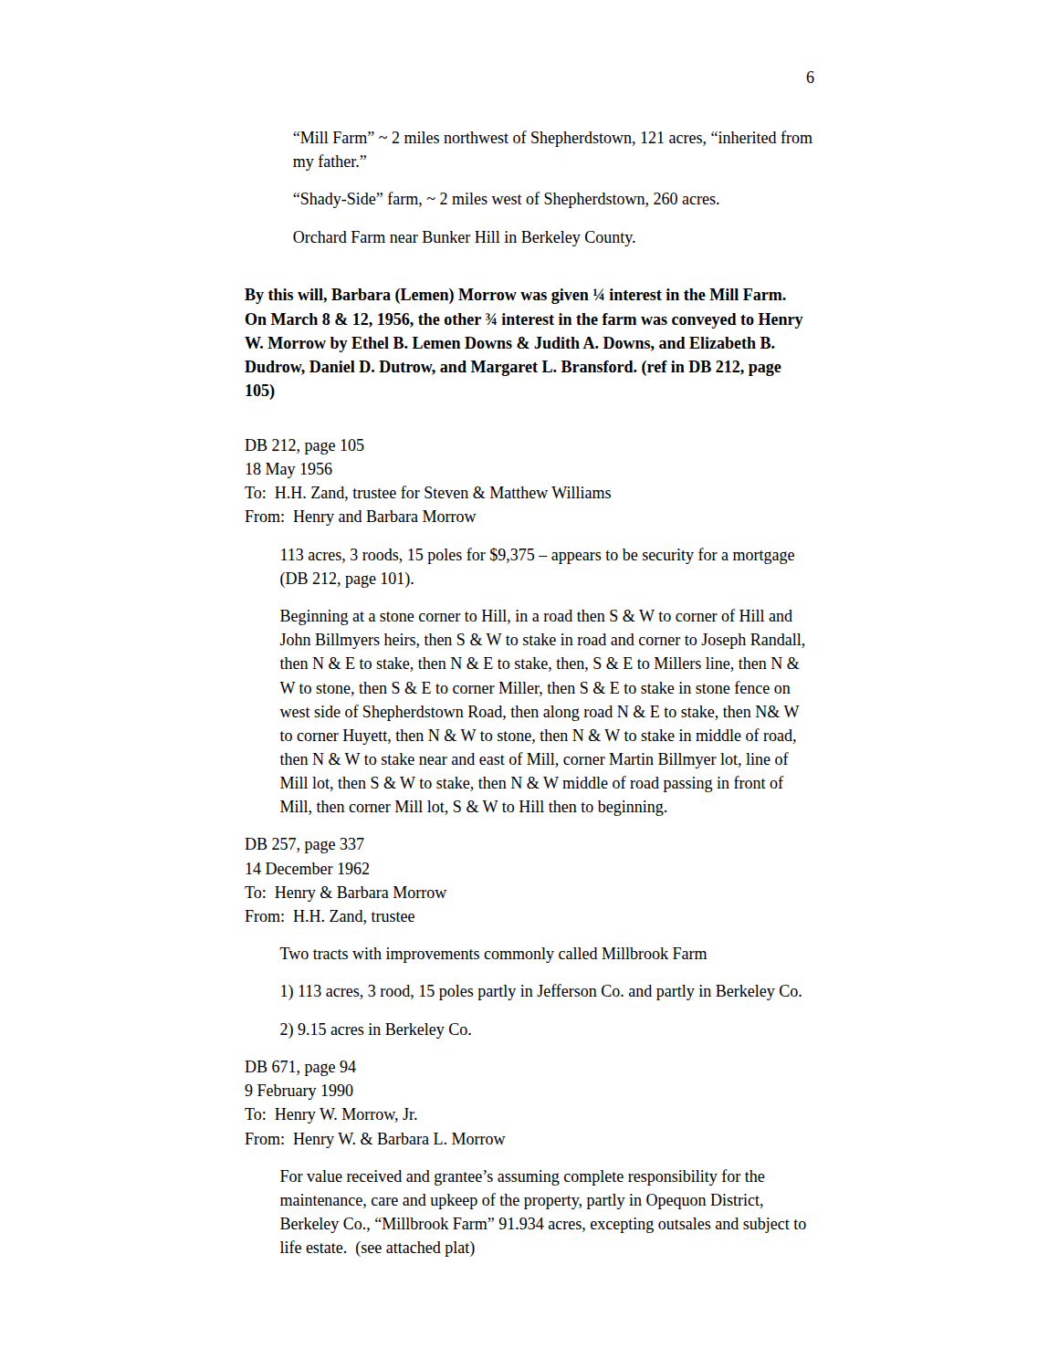6
“Mill Farm” ~ 2 miles northwest of Shepherdstown, 121 acres, “inherited from my father.”
“Shady-Side” farm, ~ 2 miles west of Shepherdstown, 260 acres.
Orchard Farm near Bunker Hill in Berkeley County.
By this will, Barbara (Lemen) Morrow was given ¼ interest in the Mill Farm. On March 8 & 12, 1956, the other ¾ interest in the farm was conveyed to Henry W. Morrow by Ethel B. Lemen Downs & Judith A. Downs, and Elizabeth B. Dudrow, Daniel D. Dutrow, and Margaret L. Bransford. (ref in DB 212, page 105)
DB 212, page 105
18 May 1956
To: H.H. Zand, trustee for Steven & Matthew Williams
From: Henry and Barbara Morrow
113 acres, 3 roods, 15 poles for $9,375 – appears to be security for a mortgage (DB 212, page 101).
Beginning at a stone corner to Hill, in a road then S & W to corner of Hill and John Billmyers heirs, then S & W to stake in road and corner to Joseph Randall, then N & E to stake, then N & E to stake, then, S & E to Millers line, then N & W to stone, then S & E to corner Miller, then S & E to stake in stone fence on west side of Shepherdstown Road, then along road N & E to stake, then N& W to corner Huyett, then N & W to stone, then N & W to stake in middle of road, then N & W to stake near and east of Mill, corner Martin Billmyer lot, line of Mill lot, then S & W to stake, then N & W middle of road passing in front of Mill, then corner Mill lot, S & W to Hill then to beginning.
DB 257, page 337
14 December 1962
To: Henry & Barbara Morrow
From: H.H. Zand, trustee
Two tracts with improvements commonly called Millbrook Farm
1) 113 acres, 3 rood, 15 poles partly in Jefferson Co. and partly in Berkeley Co.
2) 9.15 acres in Berkeley Co.
DB 671, page 94
9 February 1990
To: Henry W. Morrow, Jr.
From: Henry W. & Barbara L. Morrow
For value received and grantee’s assuming complete responsibility for the maintenance, care and upkeep of the property, partly in Opequon District, Berkeley Co., “Millbrook Farm” 91.934 acres, excepting outsales and subject to life estate. (see attached plat)